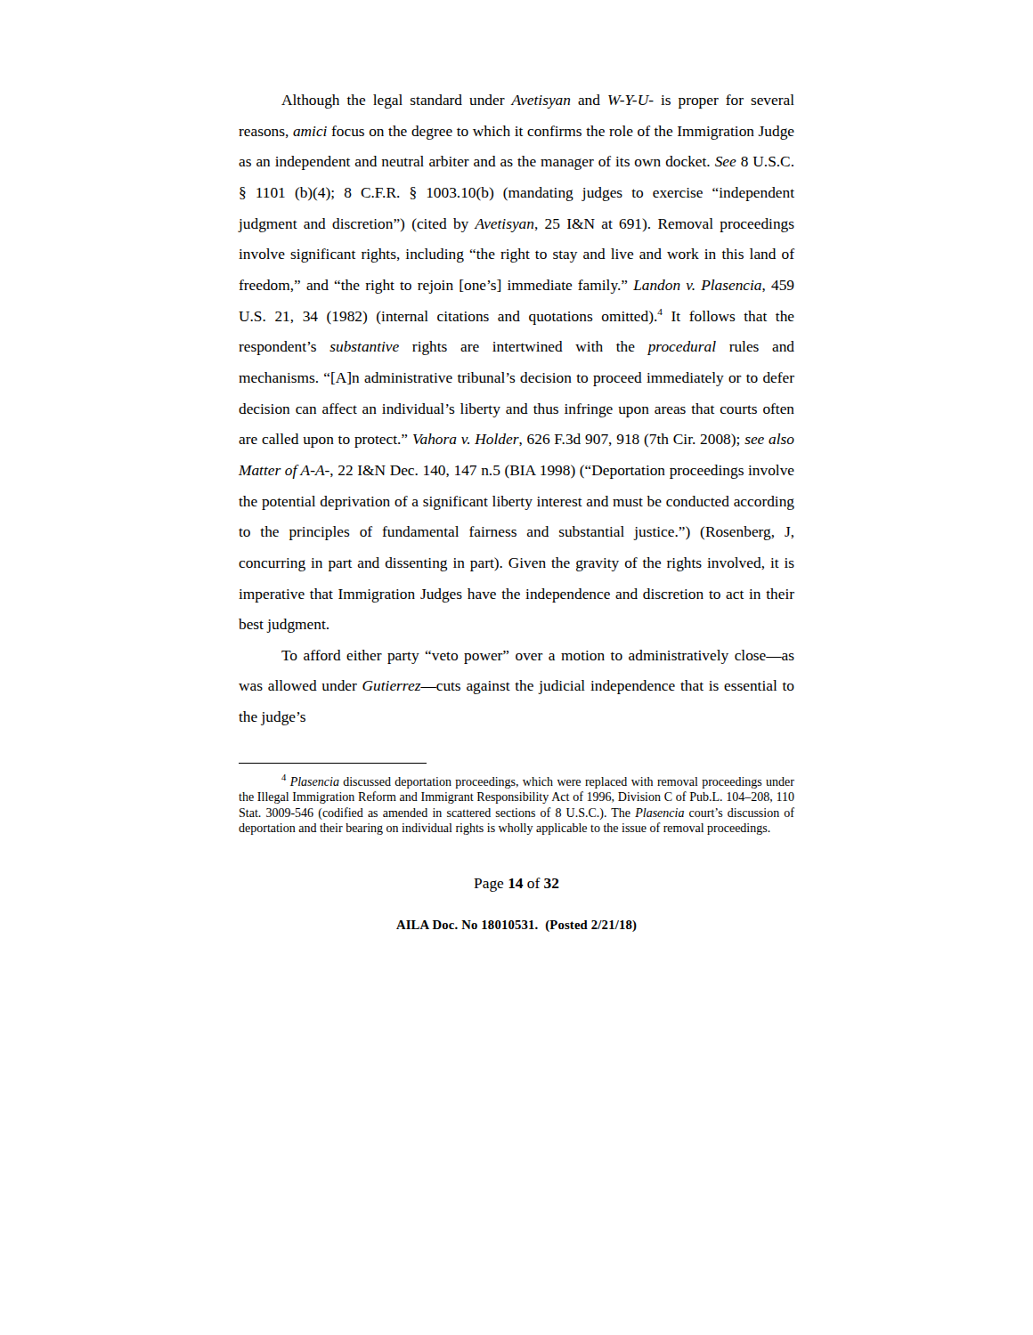Although the legal standard under Avetisyan and W-Y-U- is proper for several reasons, amici focus on the degree to which it confirms the role of the Immigration Judge as an independent and neutral arbiter and as the manager of its own docket. See 8 U.S.C. § 1101 (b)(4); 8 C.F.R. § 1003.10(b) (mandating judges to exercise “independent judgment and discretion”) (cited by Avetisyan, 25 I&N at 691). Removal proceedings involve significant rights, including “the right to stay and live and work in this land of freedom,” and “the right to rejoin [one’s] immediate family.” Landon v. Plasencia, 459 U.S. 21, 34 (1982) (internal citations and quotations omitted).4 It follows that the respondent’s substantive rights are intertwined with the procedural rules and mechanisms. “[A]n administrative tribunal’s decision to proceed immediately or to defer decision can affect an individual’s liberty and thus infringe upon areas that courts often are called upon to protect.” Vahora v. Holder, 626 F.3d 907, 918 (7th Cir. 2008); see also Matter of A-A-, 22 I&N Dec. 140, 147 n.5 (BIA 1998) (“Deportation proceedings involve the potential deprivation of a significant liberty interest and must be conducted according to the principles of fundamental fairness and substantial justice.”) (Rosenberg, J, concurring in part and dissenting in part). Given the gravity of the rights involved, it is imperative that Immigration Judges have the independence and discretion to act in their best judgment.
To afford either party “veto power” over a motion to administratively close—as was allowed under Gutierrez—cuts against the judicial independence that is essential to the judge’s
4 Plasencia discussed deportation proceedings, which were replaced with removal proceedings under the Illegal Immigration Reform and Immigrant Responsibility Act of 1996, Division C of Pub.L. 104–208, 110 Stat. 3009-546 (codified as amended in scattered sections of 8 U.S.C.). The Plasencia court’s discussion of deportation and their bearing on individual rights is wholly applicable to the issue of removal proceedings.
Page 14 of 32
AILA Doc. No 18010531. (Posted 2/21/18)